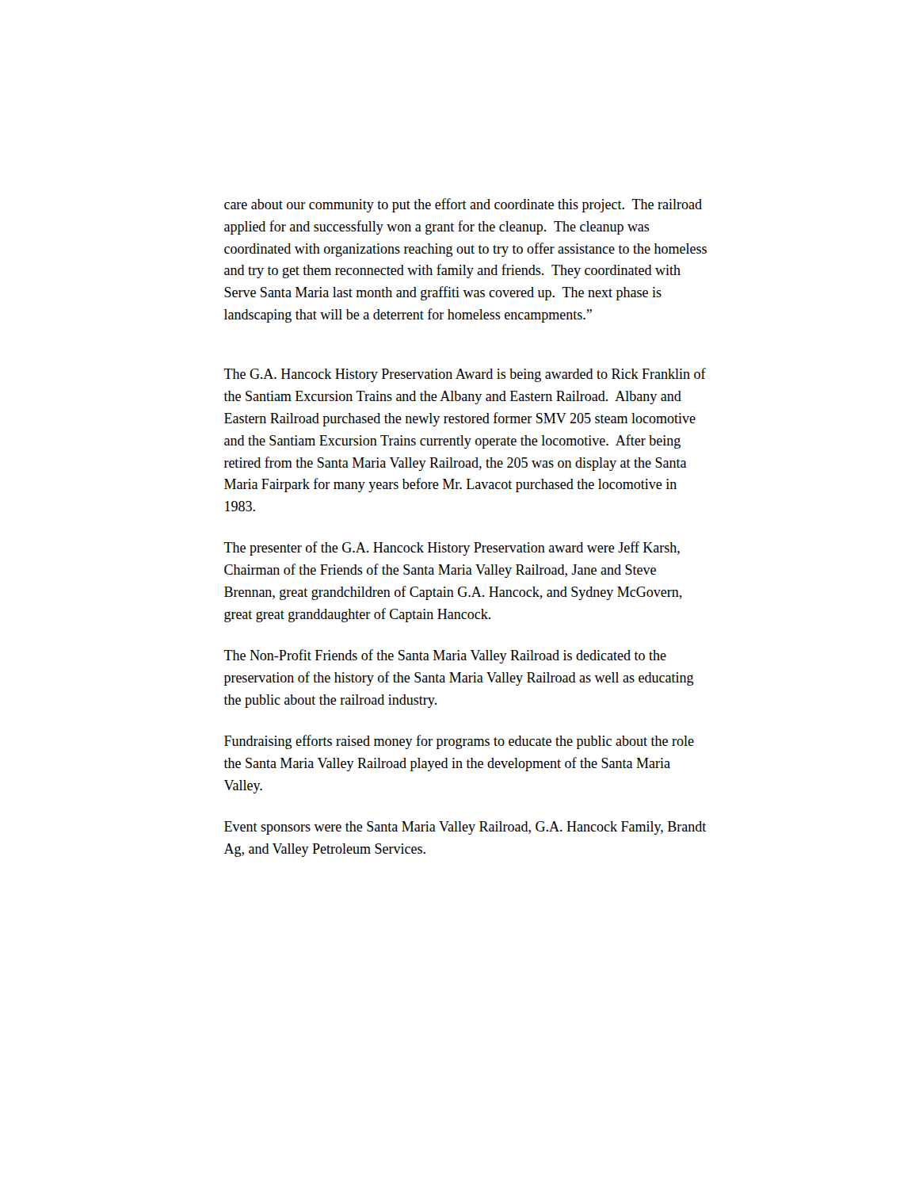care about our community to put the effort and coordinate this project. The railroad applied for and successfully won a grant for the cleanup. The cleanup was coordinated with organizations reaching out to try to offer assistance to the homeless and try to get them reconnected with family and friends. They coordinated with Serve Santa Maria last month and graffiti was covered up. The next phase is landscaping that will be a deterrent for homeless encampments.”
The G.A. Hancock History Preservation Award is being awarded to Rick Franklin of the Santiam Excursion Trains and the Albany and Eastern Railroad. Albany and Eastern Railroad purchased the newly restored former SMV 205 steam locomotive and the Santiam Excursion Trains currently operate the locomotive. After being retired from the Santa Maria Valley Railroad, the 205 was on display at the Santa Maria Fairpark for many years before Mr. Lavacot purchased the locomotive in 1983.
The presenter of the G.A. Hancock History Preservation award were Jeff Karsh, Chairman of the Friends of the Santa Maria Valley Railroad, Jane and Steve Brennan, great grandchildren of Captain G.A. Hancock, and Sydney McGovern, great great granddaughter of Captain Hancock.
The Non-Profit Friends of the Santa Maria Valley Railroad is dedicated to the preservation of the history of the Santa Maria Valley Railroad as well as educating the public about the railroad industry.
Fundraising efforts raised money for programs to educate the public about the role the Santa Maria Valley Railroad played in the development of the Santa Maria Valley.
Event sponsors were the Santa Maria Valley Railroad, G.A. Hancock Family, Brandt Ag, and Valley Petroleum Services.